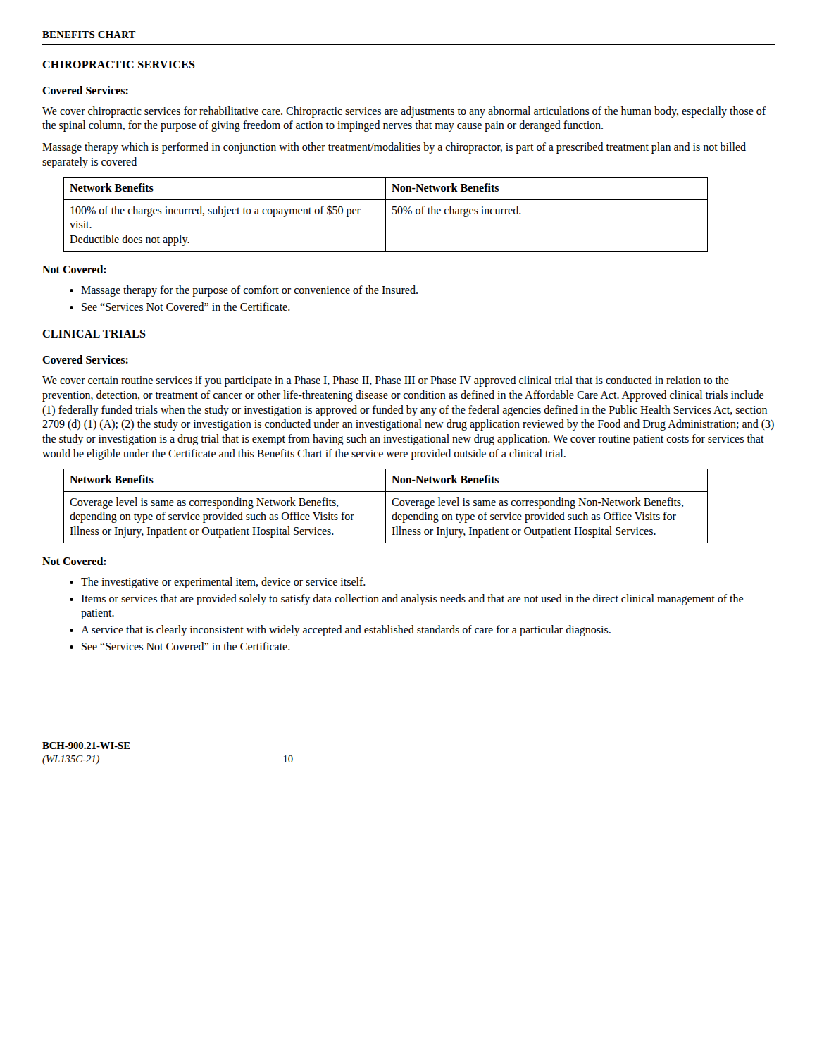BENEFITS CHART
CHIROPRACTIC SERVICES
Covered Services:
We cover chiropractic services for rehabilitative care. Chiropractic services are adjustments to any abnormal articulations of the human body, especially those of the spinal column, for the purpose of giving freedom of action to impinged nerves that may cause pain or deranged function.
Massage therapy which is performed in conjunction with other treatment/modalities by a chiropractor, is part of a prescribed treatment plan and is not billed separately is covered
| Network Benefits | Non-Network Benefits |
| --- | --- |
| 100% of the charges incurred, subject to a copayment of $50 per visit. Deductible does not apply. | 50% of the charges incurred. |
Not Covered:
Massage therapy for the purpose of comfort or convenience of the Insured.
See “Services Not Covered” in the Certificate.
CLINICAL TRIALS
Covered Services:
We cover certain routine services if you participate in a Phase I, Phase II, Phase III or Phase IV approved clinical trial that is conducted in relation to the prevention, detection, or treatment of cancer or other life-threatening disease or condition as defined in the Affordable Care Act. Approved clinical trials include (1) federally funded trials when the study or investigation is approved or funded by any of the federal agencies defined in the Public Health Services Act, section 2709 (d) (1) (A); (2) the study or investigation is conducted under an investigational new drug application reviewed by the Food and Drug Administration; and (3) the study or investigation is a drug trial that is exempt from having such an investigational new drug application. We cover routine patient costs for services that would be eligible under the Certificate and this Benefits Chart if the service were provided outside of a clinical trial.
| Network Benefits | Non-Network Benefits |
| --- | --- |
| Coverage level is same as corresponding Network Benefits, depending on type of service provided such as Office Visits for Illness or Injury, Inpatient or Outpatient Hospital Services. | Coverage level is same as corresponding Non-Network Benefits, depending on type of service provided such as Office Visits for Illness or Injury, Inpatient or Outpatient Hospital Services. |
Not Covered:
The investigative or experimental item, device or service itself.
Items or services that are provided solely to satisfy data collection and analysis needs and that are not used in the direct clinical management of the patient.
A service that is clearly inconsistent with widely accepted and established standards of care for a particular diagnosis.
See “Services Not Covered” in the Certificate.
BCH-900.21-WI-SE
(WL135C-21) 10